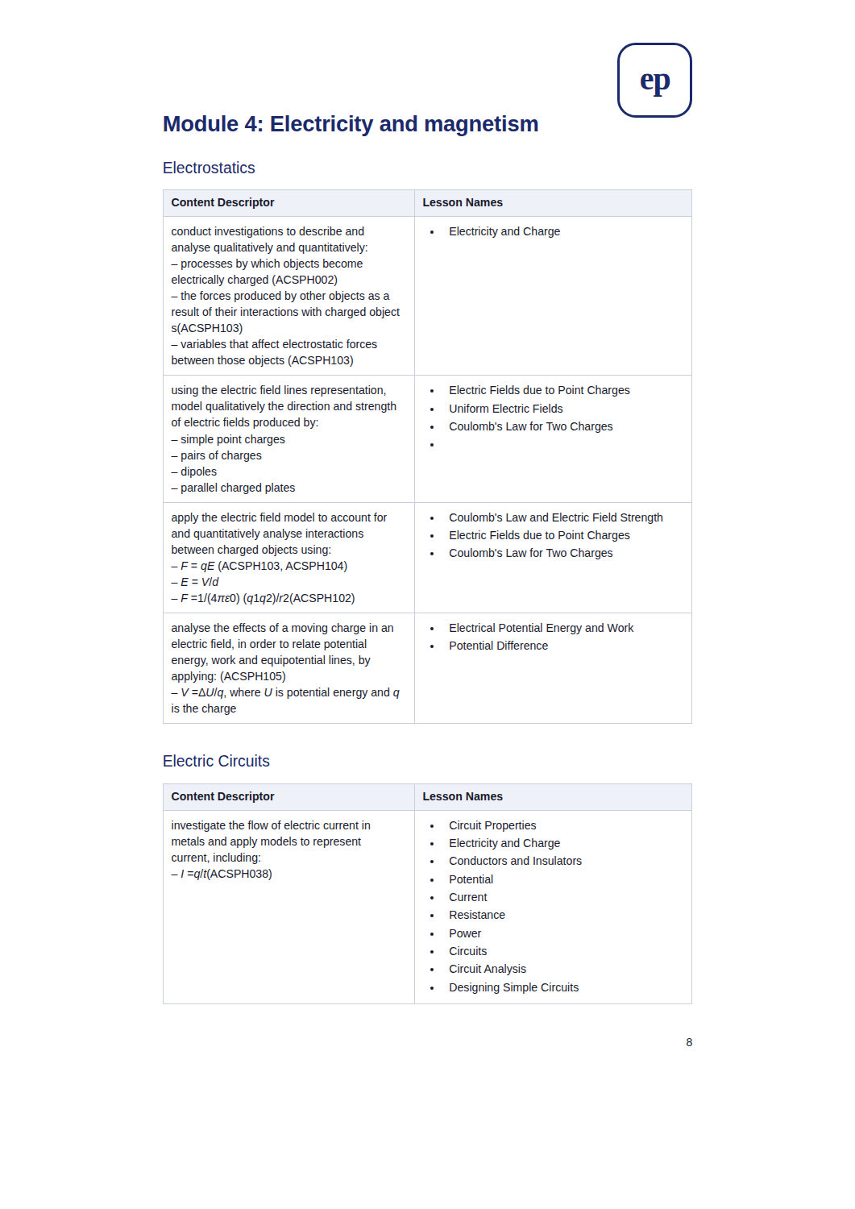ep
Module 4: Electricity and magnetism
Electrostatics
| Content Descriptor | Lesson Names |
| --- | --- |
| conduct investigations to describe and analyse qualitatively and quantitatively: – processes by which objects become electrically charged (ACSPH002) – the forces produced by other objects as a result of their interactions with charged object s(ACSPH103) – variables that affect electrostatic forces between those objects (ACSPH103) | Electricity and Charge |
| using the electric field lines representation, model qualitatively the direction and strength of electric fields produced by: – simple point charges – pairs of charges – dipoles – parallel charged plates | Electric Fields due to Point Charges Uniform Electric Fields Coulomb's Law for Two Charges |
| apply the electric field model to account for and quantitatively analyse interactions between charged objects using: – F = qE (ACSPH103, ACSPH104) – E = V / d – F =1/(4 πε 0) ( q 1 q 2)/ r 2(ACSPH102) | Coulomb's Law and Electric Field Strength Electric Fields due to Point Charges Coulomb's Law for Two Charges |
| analyse the effects of a moving charge in an electric field, in order to relate potential energy, work and equipotential lines, by applying: (ACSPH105) – V =Δ U / q , where U is potential energy and q is the charge | Electrical Potential Energy and Work Potential Difference |
Electric Circuits
| Content Descriptor | Lesson Names |
| --- | --- |
| investigate the flow of electric current in metals and apply models to represent current, including: – I = q / t (ACSPH038) | Circuit Properties Electricity and Charge Conductors and Insulators Potential Current Resistance Power Circuits Circuit Analysis Designing Simple Circuits |
8